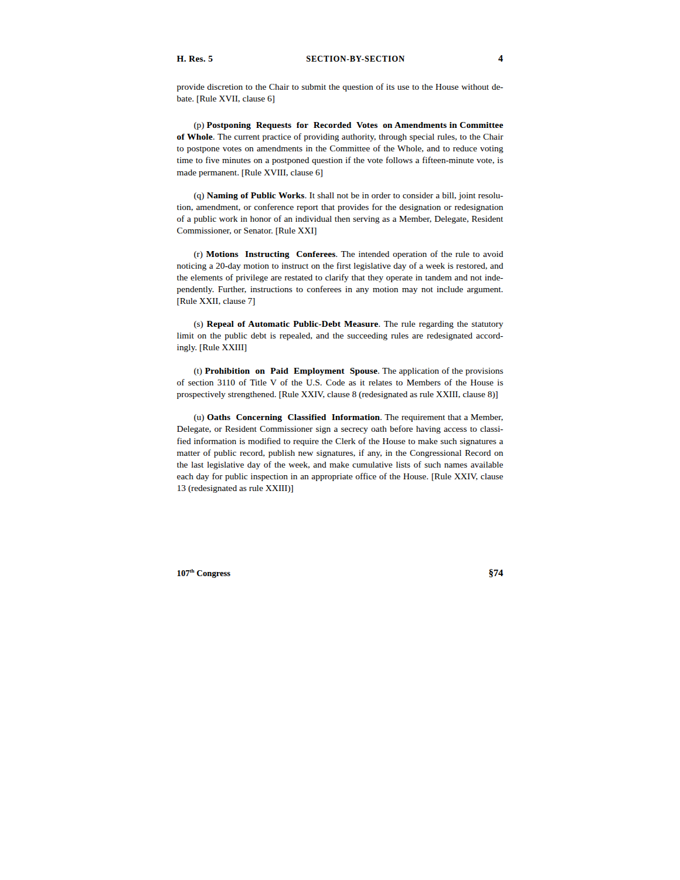H. Res. 5
SECTION-BY-SECTION
4
provide discretion to the Chair to submit the question of its use to the House without debate. [Rule XVII, clause 6]
(p) Postponing Requests for Recorded Votes on Amendments in Committee of Whole. The current practice of providing authority, through special rules, to the Chair to postpone votes on amendments in the Committee of the Whole, and to reduce voting time to five minutes on a postponed question if the vote follows a fifteen-minute vote, is made permanent. [Rule XVIII, clause 6]
(q) Naming of Public Works. It shall not be in order to consider a bill, joint resolution, amendment, or conference report that provides for the designation or redesignation of a public work in honor of an individual then serving as a Member, Delegate, Resident Commissioner, or Senator. [Rule XXI]
(r) Motions Instructing Conferees. The intended operation of the rule to avoid noticing a 20-day motion to instruct on the first legislative day of a week is restored, and the elements of privilege are restated to clarify that they operate in tandem and not independently. Further, instructions to conferees in any motion may not include argument. [Rule XXII, clause 7]
(s) Repeal of Automatic Public-Debt Measure. The rule regarding the statutory limit on the public debt is repealed, and the succeeding rules are redesignated accordingly. [Rule XXIII]
(t) Prohibition on Paid Employment Spouse. The application of the provisions of section 3110 of Title V of the U.S. Code as it relates to Members of the House is prospectively strengthened. [Rule XXIV, clause 8 (redesignated as rule XXIII, clause 8)]
(u) Oaths Concerning Classified Information. The requirement that a Member, Delegate, or Resident Commissioner sign a secrecy oath before having access to classified information is modified to require the Clerk of the House to make such signatures a matter of public record, publish new signatures, if any, in the Congressional Record on the last legislative day of the week, and make cumulative lists of such names available each day for public inspection in an appropriate office of the House. [Rule XXIV, clause 13 (redesignated as rule XXIII)]
107th Congress
§74